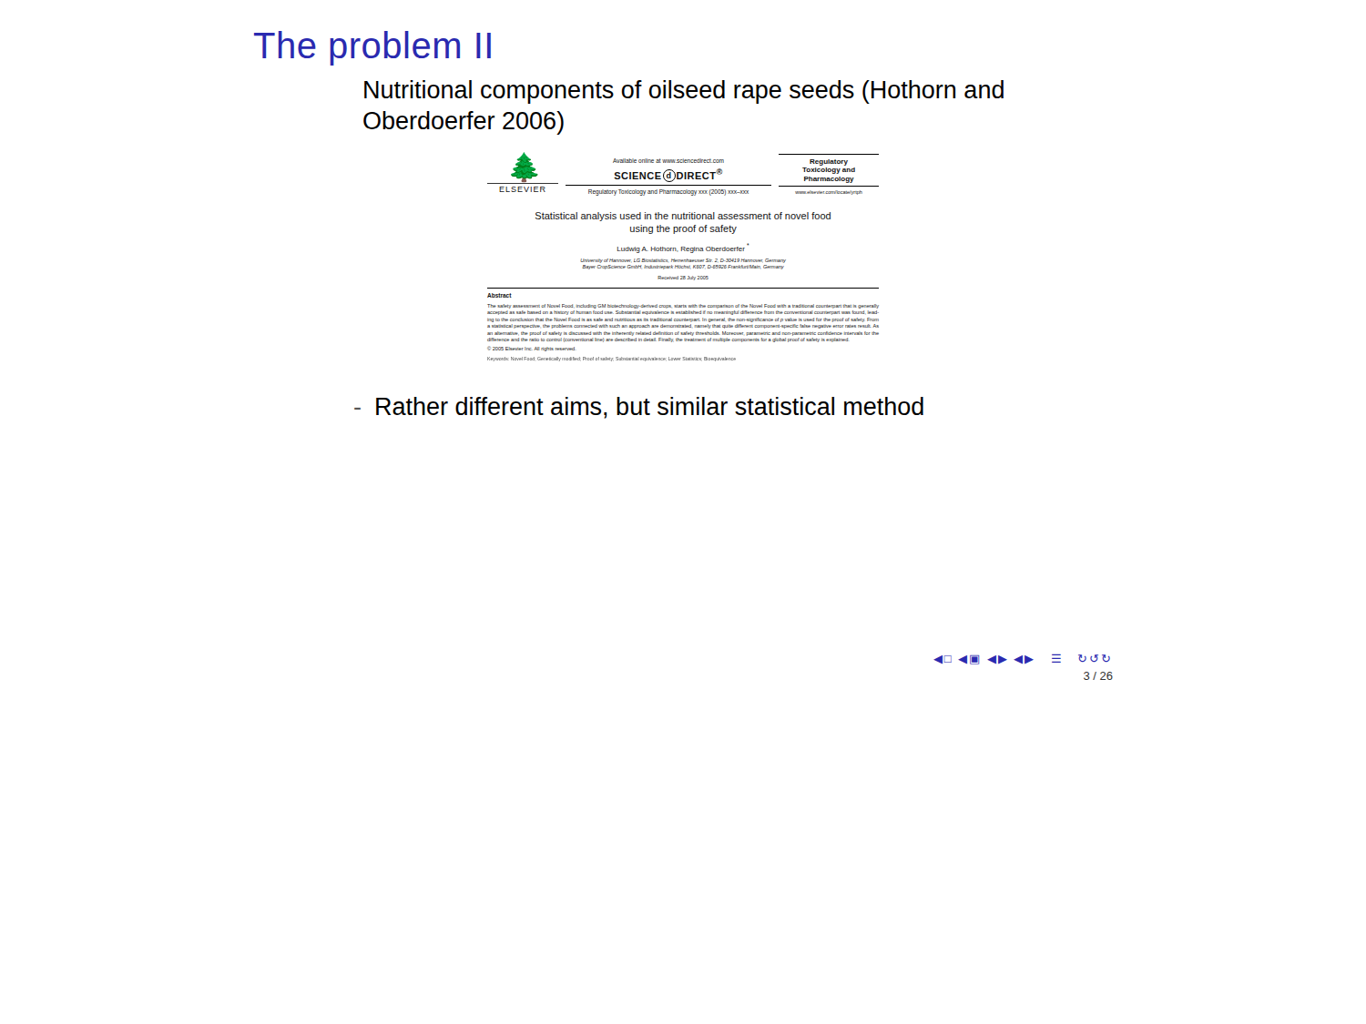The problem II
Nutritional components of oilseed rape seeds (Hothorn and Oberdoerfer 2006)
🌲
ELSEVIER
Available online at www.sciencedirect.com
SCIENCEd DIRECT®
Regulatory Toxicology and Pharmacology xxx (2005) xxx–xxx
Regulatory
Toxicology and
Pharmacology
www.elsevier.com/locate/yrtph
Statistical analysis used in the nutritional assessment of novel food
using the proof of safety
Ludwig A. Hothorn, Regina Oberdoerfer *
University of Hannover, LG Biostatistics, Herrenhaeuser Str. 2, D-30419 Hannover, Germany
Bayer CropScience GmbH, Industriepark Höchst, K607, D-65926 Frankfurt/Main, Germany
Received 28 July 2005
Abstract
The safety assessment of Novel Food, including GM biotechnology-derived crops, starts with the comparison of the Novel Food with a traditional counterpart that is generally accepted as safe based on a history of human food use. Substantial equivalence is established if no meaningful difference from the conventional counterpart was found, leading to the conclusion that the Novel Food is as safe and nutritious as its traditional counterpart. In general, the non-significance of p value is used for the proof of safety. From a statistical perspective, the problems connected with such an approach are demonstrated, namely that quite different component-specific false negative error rates result. As an alternative, the proof of safety is discussed with the inherently related definition of safety thresholds. Moreover, parametric and non-parametric confidence intervals for the difference and the ratio to control (conventional line) are described in detail. Finally, the treatment of multiple components for a global proof of safety is explained. © 2005 Elsevier Inc. All rights reserved.
Keywords: Novel Food; Genetically modified; Proof of safety; Substantial equivalence; Lower Statistics; Bioequivalence
- Rather different aims, but similar statistical method
◀□ ◀▣ ◀▶ ◀▶ ☰ ↻↺↻
3 / 26